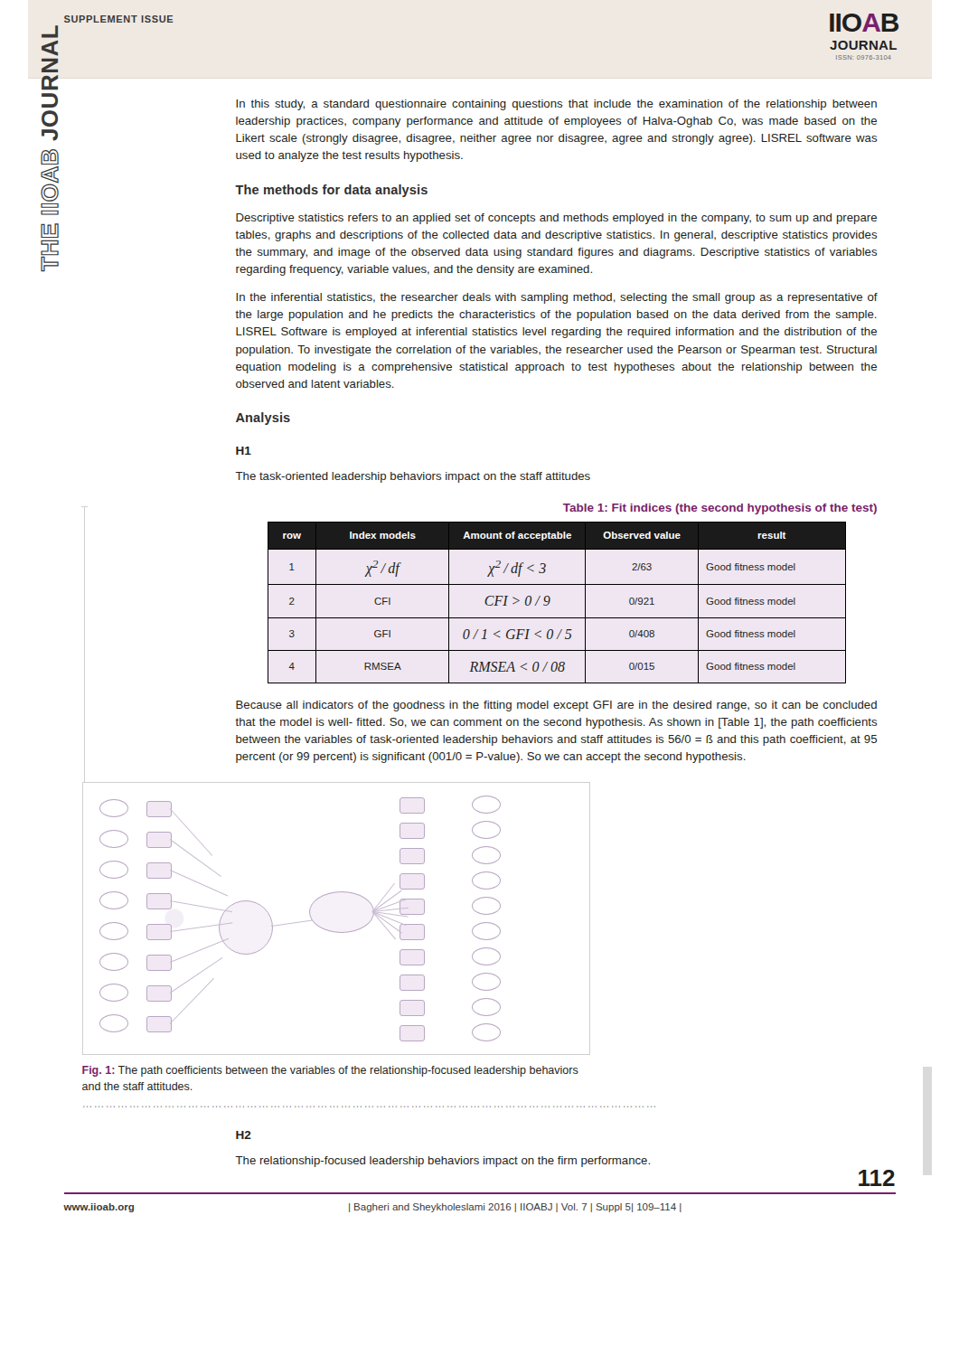Supplement Issue
IIOAB
JOURNAL
ISSN: 0976-3104
THE IIOAB JOURNAL
In this study, a standard questionnaire containing questions that include the examination of the relationship between leadership practices, company performance and attitude of employees of Halva-Oghab Co, was made based on the Likert scale (strongly disagree, disagree, neither agree nor disagree, agree and strongly agree). LISREL software was used to analyze the test results hypothesis.
The methods for data analysis
Descriptive statistics refers to an applied set of concepts and methods employed in the company, to sum up and prepare tables, graphs and descriptions of the collected data and descriptive statistics. In general, descriptive statistics provides the summary, and image of the observed data using standard figures and diagrams. Descriptive statistics of variables regarding frequency, variable values, and the density are examined.
In the inferential statistics, the researcher deals with sampling method, selecting the small group as a representative of the large population and he predicts the characteristics of the population based on the data derived from the sample. LISREL Software is employed at inferential statistics level regarding the required information and the distribution of the population. To investigate the correlation of the variables, the researcher used the Pearson or Spearman test. Structural equation modeling is a comprehensive statistical approach to test hypotheses about the relationship between the observed and latent variables.
Analysis
H1
The task-oriented leadership behaviors impact on the staff attitudes
Table 1: Fit indices (the second hypothesis of the test)
| row | Index models | Amount of acceptable | Observed value | result |
| --- | --- | --- | --- | --- |
| 1 | χ 2 / df | χ 2 / df < 3 | 2/63 | Good fitness model |
| 2 | CFI | CFI > 0 / 9 | 0/921 | Good fitness model |
| 3 | GFI | 0 / 1 < GFI < 0 / 5 | 0/408 | Good fitness model |
| 4 | RMSEA | RMSEA < 0 / 08 | 0/015 | Good fitness model |
Because all indicators of the goodness in the fitting model except GFI are in the desired range, so it can be concluded that the model is well- fitted. So, we can comment on the second hypothesis. As shown in [Table 1], the path coefficients between the variables of task-oriented leadership behaviors and staff attitudes is 56/0 = ß and this path coefficient, at 95 percent (or 99 percent) is significant (001/0 = P-value). So we can accept the second hypothesis.
Fig. 1: The path coefficients between the variables of the relationship-focused leadership behaviors and the staff attitudes.
…………………………………………………………………………………………………………………………………
H2
The relationship-focused leadership behaviors impact on the firm performance.
112
www.iioab.org
| Bagheri and Sheykholeslami 2016 | IIOABJ | Vol. 7 | Suppl 5| 109–114 |